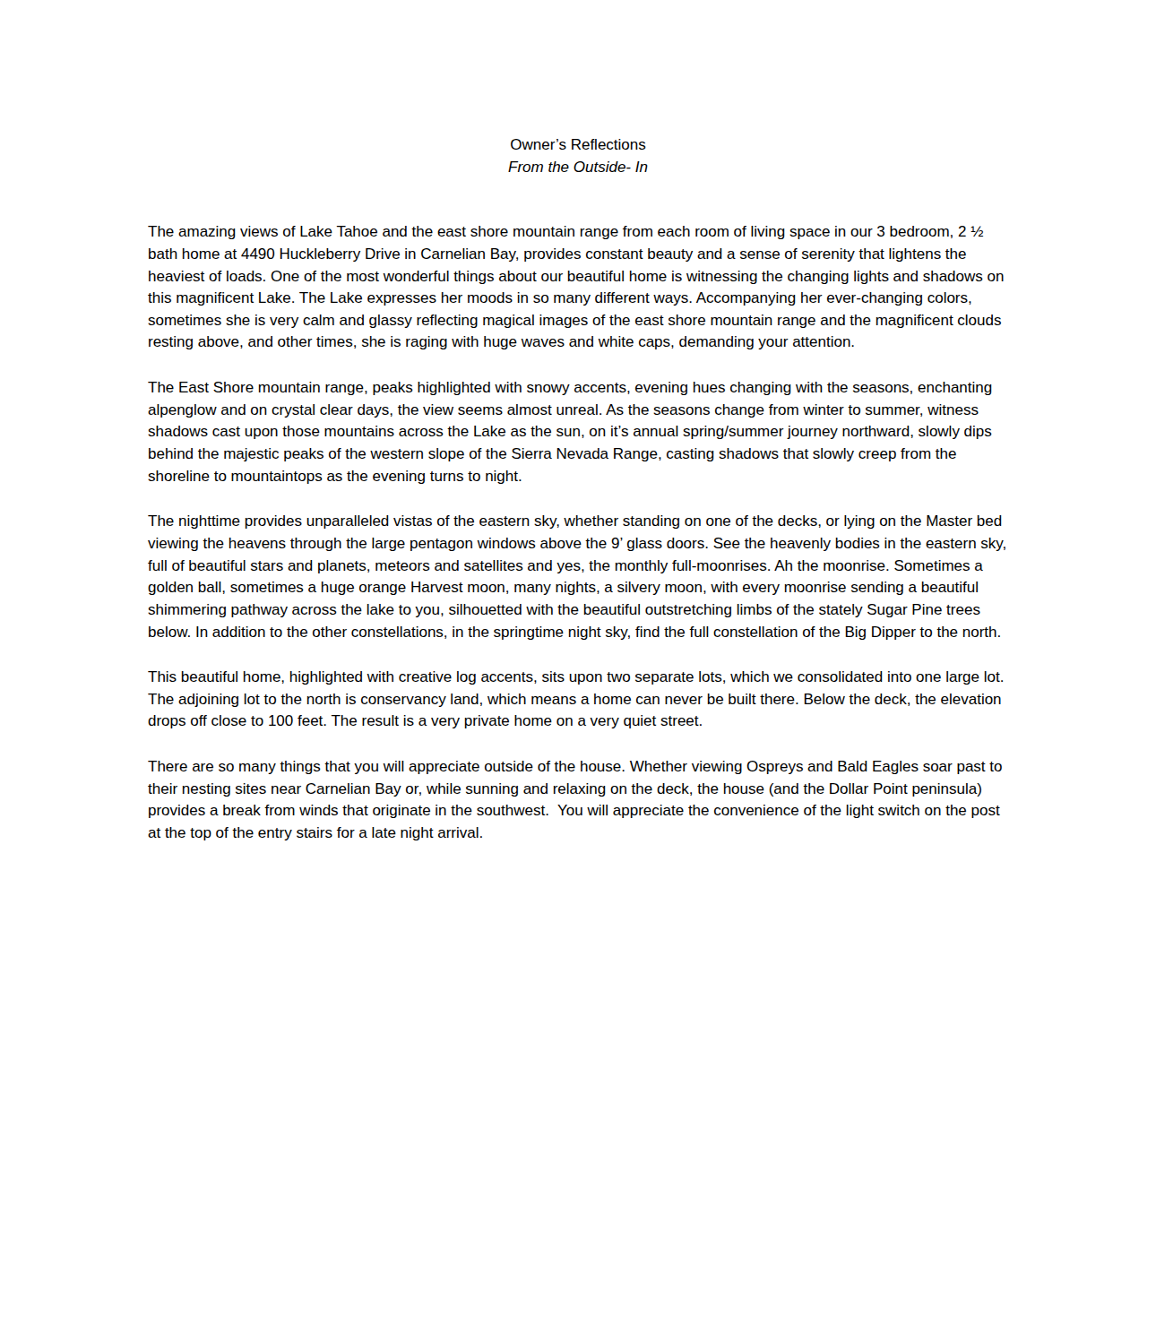Owner’s Reflections From the Outside- In
The amazing views of Lake Tahoe and the east shore mountain range from each room of living space in our 3 bedroom, 2 ½ bath home at 4490 Huckleberry Drive in Carnelian Bay, provides constant beauty and a sense of serenity that lightens the heaviest of loads. One of the most wonderful things about our beautiful home is witnessing the changing lights and shadows on this magnificent Lake. The Lake expresses her moods in so many different ways. Accompanying her ever-changing colors, sometimes she is very calm and glassy reflecting magical images of the east shore mountain range and the magnificent clouds resting above, and other times, she is raging with huge waves and white caps, demanding your attention.
The East Shore mountain range, peaks highlighted with snowy accents, evening hues changing with the seasons, enchanting alpenglow and on crystal clear days, the view seems almost unreal. As the seasons change from winter to summer, witness shadows cast upon those mountains across the Lake as the sun, on it’s annual spring/summer journey northward, slowly dips behind the majestic peaks of the western slope of the Sierra Nevada Range, casting shadows that slowly creep from the shoreline to mountaintops as the evening turns to night.
The nighttime provides unparalleled vistas of the eastern sky, whether standing on one of the decks, or lying on the Master bed viewing the heavens through the large pentagon windows above the 9’ glass doors. See the heavenly bodies in the eastern sky, full of beautiful stars and planets, meteors and satellites and yes, the monthly full-moonrises. Ah the moonrise. Sometimes a golden ball, sometimes a huge orange Harvest moon, many nights, a silvery moon, with every moonrise sending a beautiful shimmering pathway across the lake to you, silhouetted with the beautiful outstretching limbs of the stately Sugar Pine trees below. In addition to the other constellations, in the springtime night sky, find the full constellation of the Big Dipper to the north.
This beautiful home, highlighted with creative log accents, sits upon two separate lots, which we consolidated into one large lot. The adjoining lot to the north is conservancy land, which means a home can never be built there. Below the deck, the elevation drops off close to 100 feet. The result is a very private home on a very quiet street.
There are so many things that you will appreciate outside of the house. Whether viewing Ospreys and Bald Eagles soar past to their nesting sites near Carnelian Bay or, while sunning and relaxing on the deck, the house (and the Dollar Point peninsula) provides a break from winds that originate in the southwest. You will appreciate the convenience of the light switch on the post at the top of the entry stairs for a late night arrival.